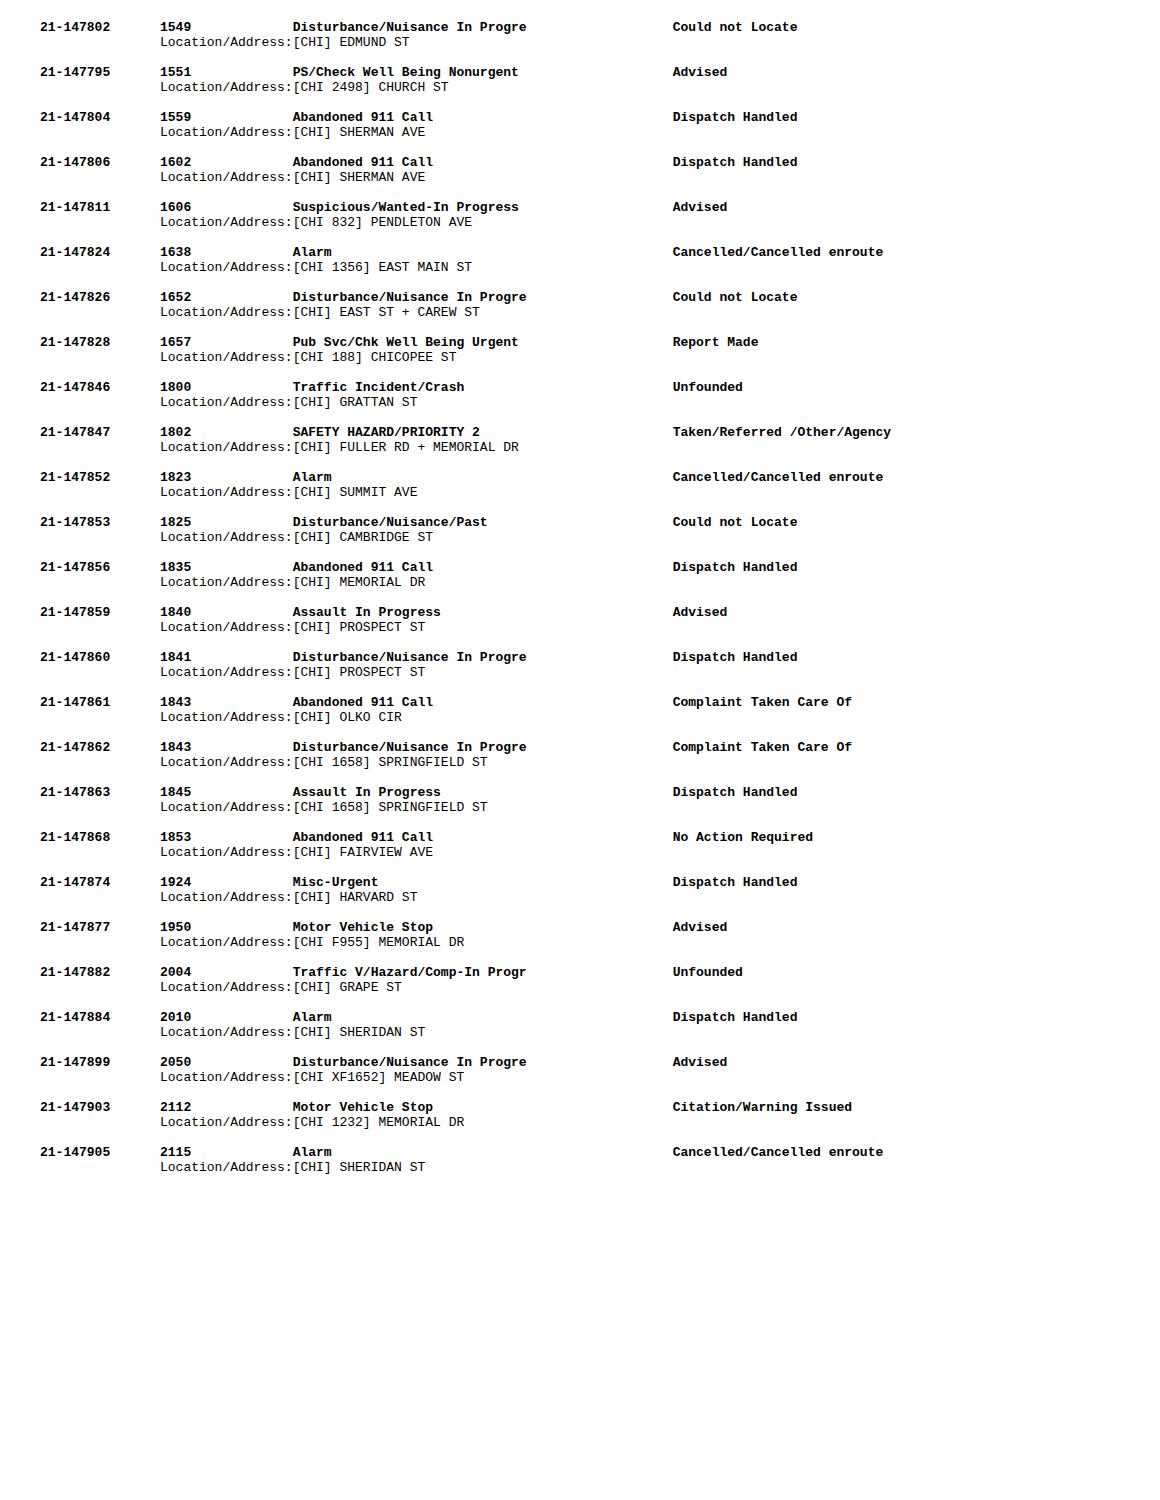| 21-147802 | 1549 | Disturbance/Nuisance In Progre | Could not Locate |
| | Location/Address: | [CHI] EDMUND ST |
| 21-147795 | 1551 | PS/Check Well Being Nonurgent | Advised |
| | Location/Address: | [CHI 2498] CHURCH ST |
| 21-147804 | 1559 | Abandoned 911 Call | Dispatch Handled |
| | Location/Address: | [CHI] SHERMAN AVE |
| 21-147806 | 1602 | Abandoned 911 Call | Dispatch Handled |
| | Location/Address: | [CHI] SHERMAN AVE |
| 21-147811 | 1606 | Suspicious/Wanted-In Progress | Advised |
| | Location/Address: | [CHI 832] PENDLETON AVE |
| 21-147824 | 1638 | Alarm | Cancelled/Cancelled enroute |
| | Location/Address: | [CHI 1356] EAST MAIN ST |
| 21-147826 | 1652 | Disturbance/Nuisance In Progre | Could not Locate |
| | Location/Address: | [CHI] EAST ST + CAREW ST |
| 21-147828 | 1657 | Pub Svc/Chk Well Being Urgent | Report Made |
| | Location/Address: | [CHI 188] CHICOPEE ST |
| 21-147846 | 1800 | Traffic Incident/Crash | Unfounded |
| | Location/Address: | [CHI] GRATTAN ST |
| 21-147847 | 1802 | SAFETY HAZARD/PRIORITY 2 | Taken/Referred /Other/Agency |
| | Location/Address: | [CHI] FULLER RD + MEMORIAL DR |
| 21-147852 | 1823 | Alarm | Cancelled/Cancelled enroute |
| | Location/Address: | [CHI] SUMMIT AVE |
| 21-147853 | 1825 | Disturbance/Nuisance/Past | Could not Locate |
| | Location/Address: | [CHI] CAMBRIDGE ST |
| 21-147856 | 1835 | Abandoned 911 Call | Dispatch Handled |
| | Location/Address: | [CHI] MEMORIAL DR |
| 21-147859 | 1840 | Assault In Progress | Advised |
| | Location/Address: | [CHI] PROSPECT ST |
| 21-147860 | 1841 | Disturbance/Nuisance In Progre | Dispatch Handled |
| | Location/Address: | [CHI] PROSPECT ST |
| 21-147861 | 1843 | Abandoned 911 Call | Complaint Taken Care Of |
| | Location/Address: | [CHI] OLKO CIR |
| 21-147862 | 1843 | Disturbance/Nuisance In Progre | Complaint Taken Care Of |
| | Location/Address: | [CHI 1658] SPRINGFIELD ST |
| 21-147863 | 1845 | Assault In Progress | Dispatch Handled |
| | Location/Address: | [CHI 1658] SPRINGFIELD ST |
| 21-147868 | 1853 | Abandoned 911 Call | No Action Required |
| | Location/Address: | [CHI] FAIRVIEW AVE |
| 21-147874 | 1924 | Misc-Urgent | Dispatch Handled |
| | Location/Address: | [CHI] HARVARD ST |
| 21-147877 | 1950 | Motor Vehicle Stop | Advised |
| | Location/Address: | [CHI F955] MEMORIAL DR |
| 21-147882 | 2004 | Traffic V/Hazard/Comp-In Progr | Unfounded |
| | Location/Address: | [CHI] GRAPE ST |
| 21-147884 | 2010 | Alarm | Dispatch Handled |
| | Location/Address: | [CHI] SHERIDAN ST |
| 21-147899 | 2050 | Disturbance/Nuisance In Progre | Advised |
| | Location/Address: | [CHI XF1652] MEADOW ST |
| 21-147903 | 2112 | Motor Vehicle Stop | Citation/Warning Issued |
| | Location/Address: | [CHI 1232] MEMORIAL DR |
| 21-147905 | 2115 | Alarm | Cancelled/Cancelled enroute |
| | Location/Address: | [CHI] SHERIDAN ST |